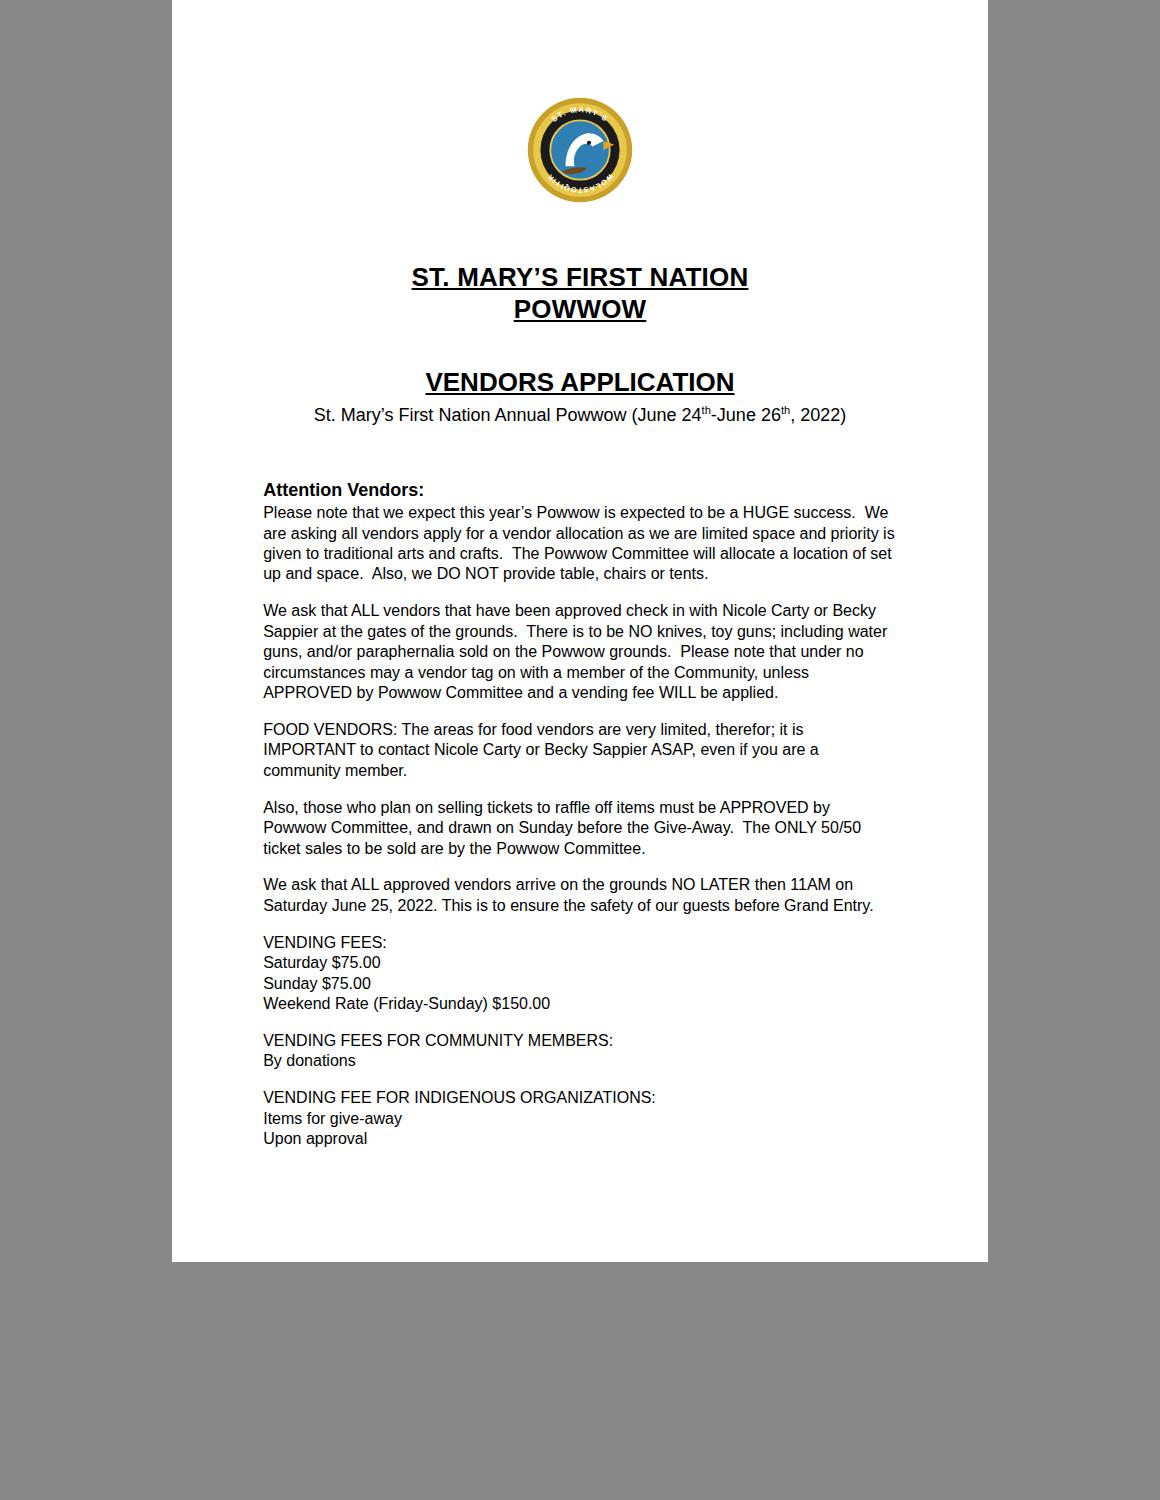ST. MARY'S WOLASTOQIYIK
ST. MARY’S FIRST NATION
POWWOW
VENDORS APPLICATION
St. Mary’s First Nation Annual Powwow (June 24th-June 26th, 2022)
Attention Vendors:
Please note that we expect this year’s Powwow is expected to be a HUGE success. We are asking all vendors apply for a vendor allocation as we are limited space and priority is given to traditional arts and crafts. The Powwow Committee will allocate a location of set up and space. Also, we DO NOT provide table, chairs or tents.
We ask that ALL vendors that have been approved check in with Nicole Carty or Becky Sappier at the gates of the grounds. There is to be NO knives, toy guns; including water guns, and/or paraphernalia sold on the Powwow grounds. Please note that under no circumstances may a vendor tag on with a member of the Community, unless APPROVED by Powwow Committee and a vending fee WILL be applied.
FOOD VENDORS: The areas for food vendors are very limited, therefor; it is IMPORTANT to contact Nicole Carty or Becky Sappier ASAP, even if you are a community member.
Also, those who plan on selling tickets to raffle off items must be APPROVED by Powwow Committee, and drawn on Sunday before the Give-Away. The ONLY 50/50 ticket sales to be sold are by the Powwow Committee.
We ask that ALL approved vendors arrive on the grounds NO LATER then 11AM on Saturday June 25, 2022. This is to ensure the safety of our guests before Grand Entry.
VENDING FEES:
Saturday $75.00
Sunday $75.00
Weekend Rate (Friday-Sunday) $150.00
VENDING FEES FOR COMMUNITY MEMBERS:
By donations
VENDING FEE FOR INDIGENOUS ORGANIZATIONS:
Items for give-away
Upon approval